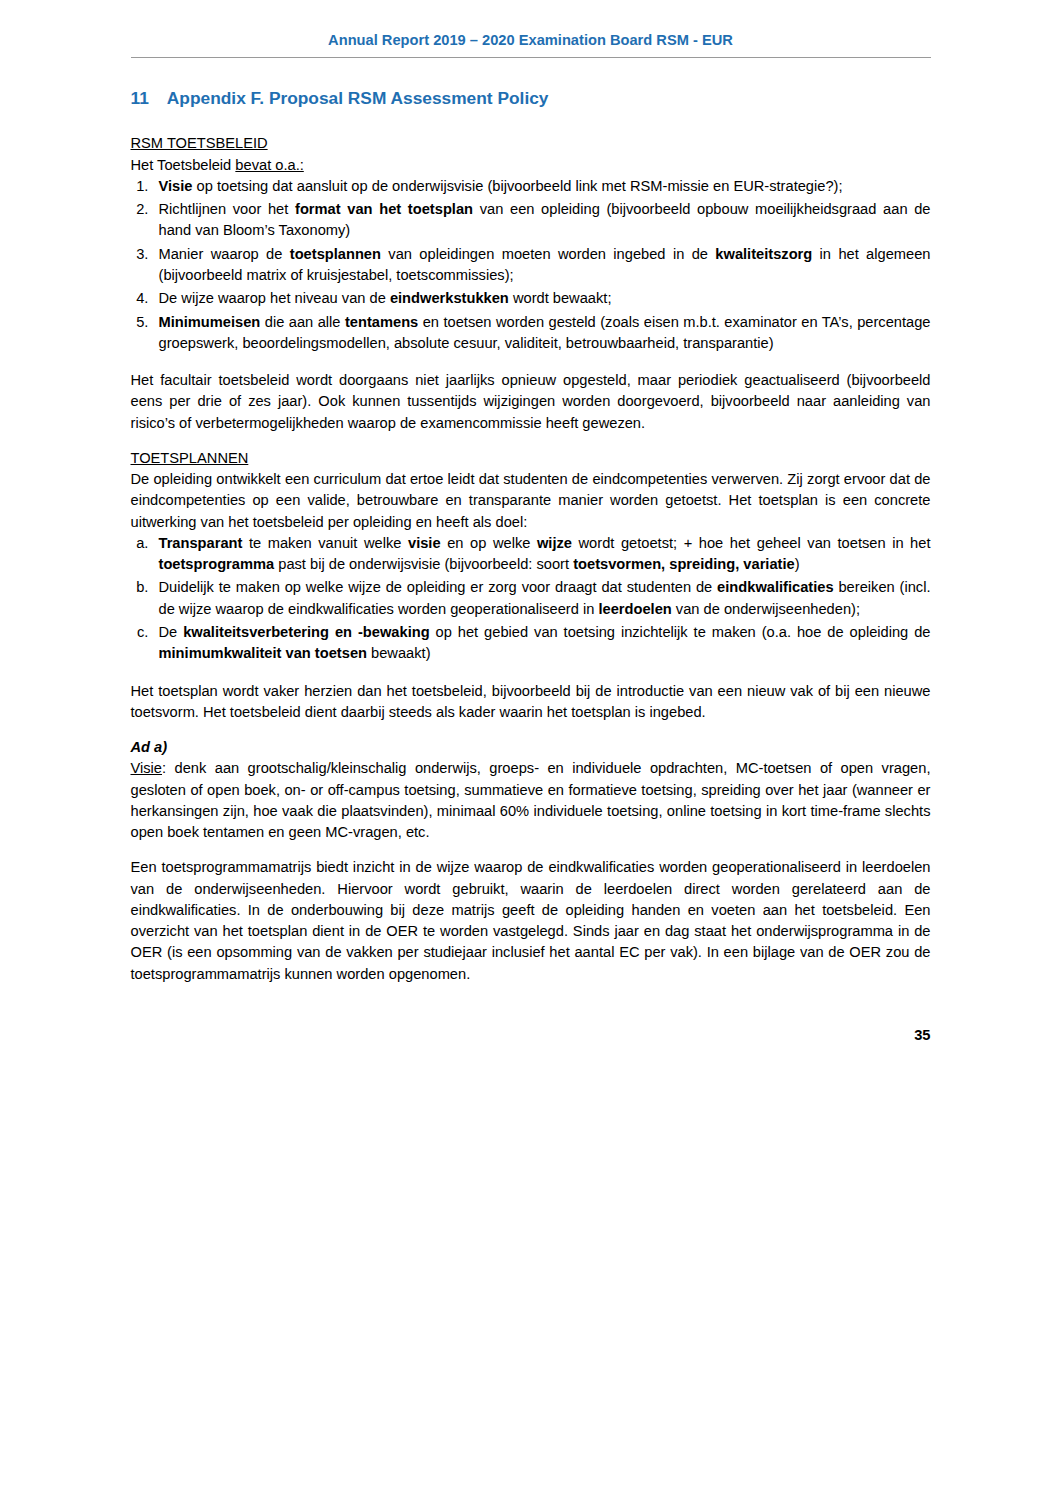Annual Report 2019 – 2020 Examination Board RSM - EUR
11 Appendix F. Proposal RSM Assessment Policy
RSM TOETSBELEID
Het Toetsbeleid bevat o.a.:
Visie op toetsing dat aansluit op de onderwijsvisie (bijvoorbeeld link met RSM-missie en EUR-strategie?);
Richtlijnen voor het format van het toetsplan van een opleiding (bijvoorbeeld opbouw moeilijkheidsgraad aan de hand van Bloom’s Taxonomy)
Manier waarop de toetsplannen van opleidingen moeten worden ingebed in de kwaliteitszorg in het algemeen (bijvoorbeeld matrix of kruisjestabel, toetscommissies);
De wijze waarop het niveau van de eindwerkstukken wordt bewaakt;
Minimumeisen die aan alle tentamens en toetsen worden gesteld (zoals eisen m.b.t. examinator en TA’s, percentage groepswerk, beoordelingsmodellen, absolute cesuur, validiteit, betrouwbaarheid, transparantie)
Het facultair toetsbeleid wordt doorgaans niet jaarlijks opnieuw opgesteld, maar periodiek geactualiseerd (bijvoorbeeld eens per drie of zes jaar). Ook kunnen tussentijds wijzigingen worden doorgevoerd, bijvoorbeeld naar aanleiding van risico’s of verbetermogelijkheden waarop de examencommissie heeft gewezen.
TOETSPLANNEN
De opleiding ontwikkelt een curriculum dat ertoe leidt dat studenten de eindcompetenties verwerven. Zij zorgt ervoor dat de eindcompetenties op een valide, betrouwbare en transparante manier worden getoetst. Het toetsplan is een concrete uitwerking van het toetsbeleid per opleiding en heeft als doel:
Transparant te maken vanuit welke visie en op welke wijze wordt getoetst; + hoe het geheel van toetsen in het toetsprogramma past bij de onderwijsvisie (bijvoorbeeld: soort toetsvormen, spreiding, variatie)
Duidelijk te maken op welke wijze de opleiding er zorg voor draagt dat studenten de eindkwalificaties bereiken (incl. de wijze waarop de eindkwalificaties worden geoperationaliseerd in leerdoelen van de onderwijseenheden);
De kwaliteitsverbetering en -bewaking op het gebied van toetsing inzichtelijk te maken (o.a. hoe de opleiding de minimumkwaliteit van toetsen bewaakt)
Het toetsplan wordt vaker herzien dan het toetsbeleid, bijvoorbeeld bij de introductie van een nieuw vak of bij een nieuwe toetsvorm. Het toetsbeleid dient daarbij steeds als kader waarin het toetsplan is ingebed.
Ad a)
Visie: denk aan grootschalig/kleinschalig onderwijs, groeps- en individuele opdrachten, MC-toetsen of open vragen, gesloten of open boek, on- or off-campus toetsing, summatieve en formatieve toetsing, spreiding over het jaar (wanneer er herkansingen zijn, hoe vaak die plaatsvinden), minimaal 60% individuele toetsing, online toetsing in kort time-frame slechts open boek tentamen en geen MC-vragen, etc.
Een toetsprogrammamatrijs biedt inzicht in de wijze waarop de eindkwalificaties worden geoperationaliseerd in leerdoelen van de onderwijseenheden. Hiervoor wordt gebruikt, waarin de leerdoelen direct worden gerelateerd aan de eindkwalificaties. In de onderbouwing bij deze matrijs geeft de opleiding handen en voeten aan het toetsbeleid. Een overzicht van het toetsplan dient in de OER te worden vastgelegd. Sinds jaar en dag staat het onderwijsprogramma in de OER (is een opsomming van de vakken per studiejaar inclusief het aantal EC per vak). In een bijlage van de OER zou de toetsprogrammamatrijs kunnen worden opgenomen.
35